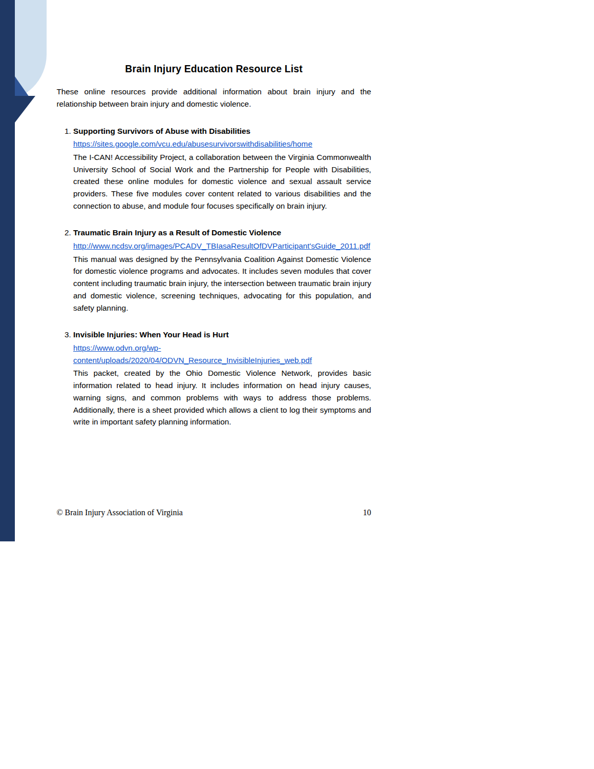Brain Injury Education Resource List
These online resources provide additional information about brain injury and the relationship between brain injury and domestic violence.
Supporting Survivors of Abuse with Disabilities https://sites.google.com/vcu.edu/abusesurvivorswithdisabilities/home
The I-CAN! Accessibility Project, a collaboration between the Virginia Commonwealth University School of Social Work and the Partnership for People with Disabilities, created these online modules for domestic violence and sexual assault service providers. These five modules cover content related to various disabilities and the connection to abuse, and module four focuses specifically on brain injury.
Traumatic Brain Injury as a Result of Domestic Violence http://www.ncdsv.org/images/PCADV_TBIasaResultOfDVParticipant's​Guide_2011.pdf
This manual was designed by the Pennsylvania Coalition Against Domestic Violence for domestic violence programs and advocates. It includes seven modules that cover content including traumatic brain injury, the intersection between traumatic brain injury and domestic violence, screening techniques, advocating for this population, and safety planning.
Invisible Injuries: When Your Head is Hurt https://www.odvn.org/wp-
content/uploads/2020/04/ODVN_Resource_InvisibleInjuries_web.pdf
This packet, created by the Ohio Domestic Violence Network, provides basic information related to head injury. It includes information on head injury causes, warning signs, and common problems with ways to address those problems. Additionally, there is a sheet provided which allows a client to log their symptoms and write in important safety planning information.
© Brain Injury Association of Virginia
10